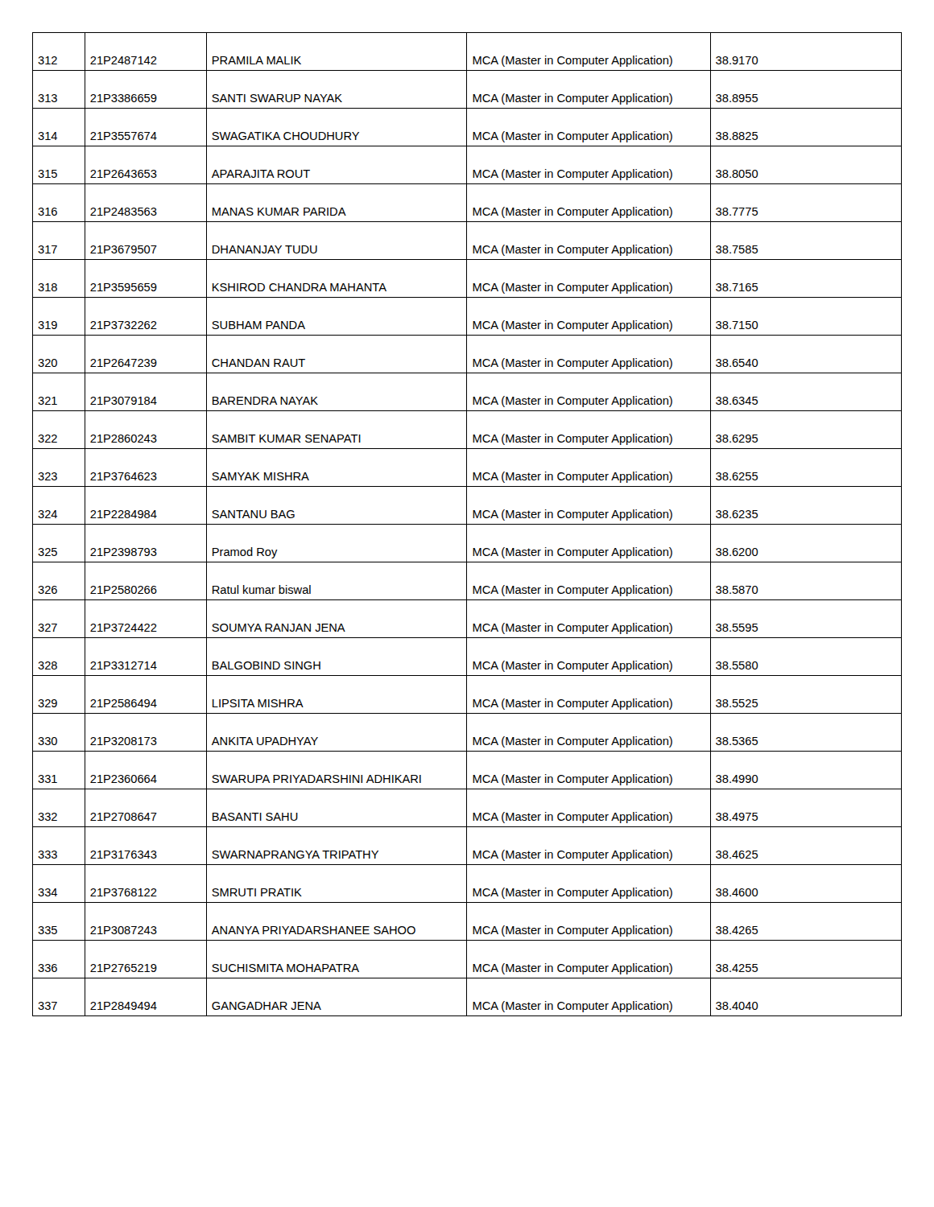| 312 | 21P2487142 | PRAMILA MALIK | MCA (Master in Computer Application) | 38.9170 |
| 313 | 21P3386659 | SANTI SWARUP NAYAK | MCA (Master in Computer Application) | 38.8955 |
| 314 | 21P3557674 | SWAGATIKA CHOUDHURY | MCA (Master in Computer Application) | 38.8825 |
| 315 | 21P2643653 | APARAJITA ROUT | MCA (Master in Computer Application) | 38.8050 |
| 316 | 21P2483563 | MANAS KUMAR PARIDA | MCA (Master in Computer Application) | 38.7775 |
| 317 | 21P3679507 | DHANANJAY TUDU | MCA (Master in Computer Application) | 38.7585 |
| 318 | 21P3595659 | KSHIROD CHANDRA MAHANTA | MCA (Master in Computer Application) | 38.7165 |
| 319 | 21P3732262 | SUBHAM PANDA | MCA (Master in Computer Application) | 38.7150 |
| 320 | 21P2647239 | CHANDAN RAUT | MCA (Master in Computer Application) | 38.6540 |
| 321 | 21P3079184 | BARENDRA NAYAK | MCA (Master in Computer Application) | 38.6345 |
| 322 | 21P2860243 | SAMBIT KUMAR SENAPATI | MCA (Master in Computer Application) | 38.6295 |
| 323 | 21P3764623 | SAMYAK MISHRA | MCA (Master in Computer Application) | 38.6255 |
| 324 | 21P2284984 | SANTANU BAG | MCA (Master in Computer Application) | 38.6235 |
| 325 | 21P2398793 | Pramod Roy | MCA (Master in Computer Application) | 38.6200 |
| 326 | 21P2580266 | Ratul kumar biswal | MCA (Master in Computer Application) | 38.5870 |
| 327 | 21P3724422 | SOUMYA RANJAN JENA | MCA (Master in Computer Application) | 38.5595 |
| 328 | 21P3312714 | BALGOBIND SINGH | MCA (Master in Computer Application) | 38.5580 |
| 329 | 21P2586494 | LIPSITA MISHRA | MCA (Master in Computer Application) | 38.5525 |
| 330 | 21P3208173 | ANKITA UPADHYAY | MCA (Master in Computer Application) | 38.5365 |
| 331 | 21P2360664 | SWARUPA PRIYADARSHINI ADHIKARI | MCA (Master in Computer Application) | 38.4990 |
| 332 | 21P2708647 | BASANTI SAHU | MCA (Master in Computer Application) | 38.4975 |
| 333 | 21P3176343 | SWARNAPRANGYA TRIPATHY | MCA (Master in Computer Application) | 38.4625 |
| 334 | 21P3768122 | SMRUTI PRATIK | MCA (Master in Computer Application) | 38.4600 |
| 335 | 21P3087243 | ANANYA PRIYADARSHANEE SAHOO | MCA (Master in Computer Application) | 38.4265 |
| 336 | 21P2765219 | SUCHISMITA MOHAPATRA | MCA (Master in Computer Application) | 38.4255 |
| 337 | 21P2849494 | GANGADHAR JENA | MCA (Master in Computer Application) | 38.4040 |